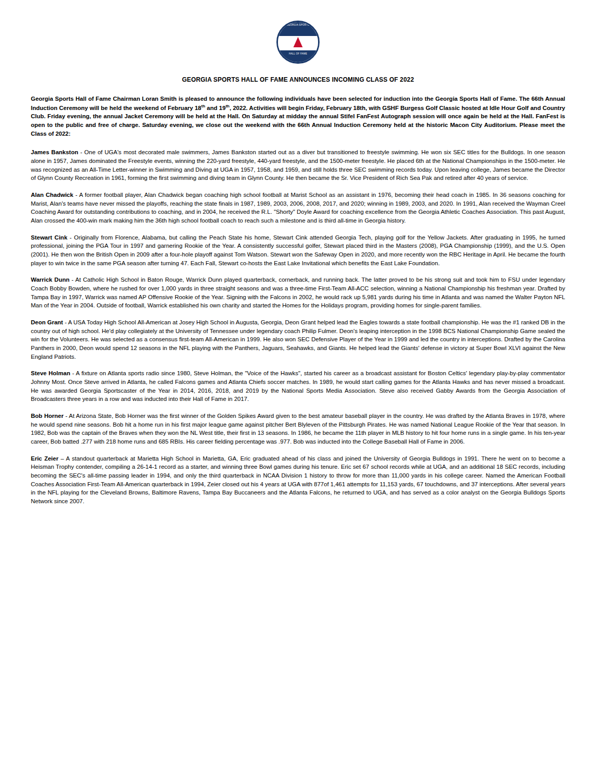GEORGIA SPORTS
HALL OF FAME
GEORGIA SPORTS HALL OF FAME ANNOUNCES INCOMING CLASS OF 2022
Georgia Sports Hall of Fame Chairman Loran Smith is pleased to announce the following individuals have been selected for induction into the Georgia Sports Hall of Fame. The 66th Annual Induction Ceremony will be held the weekend of February 18th and 19th, 2022. Activities will begin Friday, February 18th, with GSHF Burgess Golf Classic hosted at Idle Hour Golf and Country Club. Friday evening, the annual Jacket Ceremony will be held at the Hall. On Saturday at midday the annual Stifel FanFest Autograph session will once again be held at the Hall. FanFest is open to the public and free of charge. Saturday evening, we close out the weekend with the 66th Annual Induction Ceremony held at the historic Macon City Auditorium. Please meet the Class of 2022:
James Bankston - One of UGA's most decorated male swimmers, James Bankston started out as a diver but transitioned to freestyle swimming. He won six SEC titles for the Bulldogs. In one season alone in 1957, James dominated the Freestyle events, winning the 220-yard freestyle, 440-yard freestyle, and the 1500-meter freestyle. He placed 6th at the National Championships in the 1500-meter. He was recognized as an All-Time Letter-winner in Swimming and Diving at UGA in 1957, 1958, and 1959, and still holds three SEC swimming records today. Upon leaving college, James became the Director of Glynn County Recreation in 1961, forming the first swimming and diving team in Glynn County. He then became the Sr. Vice President of Rich Sea Pak and retired after 40 years of service.
Alan Chadwick - A former football player, Alan Chadwick began coaching high school football at Marist School as an assistant in 1976, becoming their head coach in 1985. In 36 seasons coaching for Marist, Alan's teams have never missed the playoffs, reaching the state finals in 1987, 1989, 2003, 2006, 2008, 2017, and 2020; winning in 1989, 2003, and 2020. In 1991, Alan received the Wayman Creel Coaching Award for outstanding contributions to coaching, and in 2004, he received the R.L. "Shorty" Doyle Award for coaching excellence from the Georgia Athletic Coaches Association. This past August, Alan crossed the 400-win mark making him the 36th high school football coach to reach such a milestone and is third all-time in Georgia history.
Stewart Cink - Originally from Florence, Alabama, but calling the Peach State his home, Stewart Cink attended Georgia Tech, playing golf for the Yellow Jackets. After graduating in 1995, he turned professional, joining the PGA Tour in 1997 and garnering Rookie of the Year. A consistently successful golfer, Stewart placed third in the Masters (2008), PGA Championship (1999), and the U.S. Open (2001). He then won the British Open in 2009 after a four-hole playoff against Tom Watson. Stewart won the Safeway Open in 2020, and more recently won the RBC Heritage in April. He became the fourth player to win twice in the same PGA season after turning 47. Each Fall, Stewart co-hosts the East Lake Invitational which benefits the East Lake Foundation.
Warrick Dunn - At Catholic High School in Baton Rouge, Warrick Dunn played quarterback, cornerback, and running back. The latter proved to be his strong suit and took him to FSU under legendary Coach Bobby Bowden, where he rushed for over 1,000 yards in three straight seasons and was a three-time First-Team All-ACC selection, winning a National Championship his freshman year. Drafted by Tampa Bay in 1997, Warrick was named AP Offensive Rookie of the Year. Signing with the Falcons in 2002, he would rack up 5,981 yards during his time in Atlanta and was named the Walter Payton NFL Man of the Year in 2004. Outside of football, Warrick established his own charity and started the Homes for the Holidays program, providing homes for single-parent families.
Deon Grant - A USA Today High School All-American at Josey High School in Augusta, Georgia, Deon Grant helped lead the Eagles towards a state football championship. He was the #1 ranked DB in the country out of high school. He'd play collegiately at the University of Tennessee under legendary coach Philip Fulmer. Deon's leaping interception in the 1998 BCS National Championship Game sealed the win for the Volunteers. He was selected as a consensus first-team All-American in 1999. He also won SEC Defensive Player of the Year in 1999 and led the country in interceptions. Drafted by the Carolina Panthers in 2000, Deon would spend 12 seasons in the NFL playing with the Panthers, Jaguars, Seahawks, and Giants. He helped lead the Giants' defense in victory at Super Bowl XLVI against the New England Patriots.
Steve Holman - A fixture on Atlanta sports radio since 1980, Steve Holman, the "Voice of the Hawks", started his career as a broadcast assistant for Boston Celtics' legendary play-by-play commentator Johnny Most. Once Steve arrived in Atlanta, he called Falcons games and Atlanta Chiefs soccer matches. In 1989, he would start calling games for the Atlanta Hawks and has never missed a broadcast. He was awarded Georgia Sportscaster of the Year in 2014, 2016, 2018, and 2019 by the National Sports Media Association. Steve also received Gabby Awards from the Georgia Association of Broadcasters three years in a row and was inducted into their Hall of Fame in 2017.
Bob Horner - At Arizona State, Bob Horner was the first winner of the Golden Spikes Award given to the best amateur baseball player in the country. He was drafted by the Atlanta Braves in 1978, where he would spend nine seasons. Bob hit a home run in his first major league game against pitcher Bert Blyleven of the Pittsburgh Pirates. He was named National League Rookie of the Year that season. In 1982, Bob was the captain of the Braves when they won the NL West title, their first in 13 seasons. In 1986, he became the 11th player in MLB history to hit four home runs in a single game. In his ten-year career, Bob batted .277 with 218 home runs and 685 RBIs. His career fielding percentage was .977. Bob was inducted into the College Baseball Hall of Fame in 2006.
Eric Zeier – A standout quarterback at Marietta High School in Marietta, GA, Eric graduated ahead of his class and joined the University of Georgia Bulldogs in 1991. There he went on to become a Heisman Trophy contender, compiling a 26-14-1 record as a starter, and winning three Bowl games during his tenure. Eric set 67 school records while at UGA, and an additional 18 SEC records, including becoming the SEC's all-time passing leader in 1994, and only the third quarterback in NCAA Division 1 history to throw for more than 11,000 yards in his college career. Named the American Football Coaches Association First-Team All-American quarterback in 1994, Zeier closed out his 4 years at UGA with 877of 1,461 attempts for 11,153 yards, 67 touchdowns, and 37 interceptions. After several years in the NFL playing for the Cleveland Browns, Baltimore Ravens, Tampa Bay Buccaneers and the Atlanta Falcons, he returned to UGA, and has served as a color analyst on the Georgia Bulldogs Sports Network since 2007.